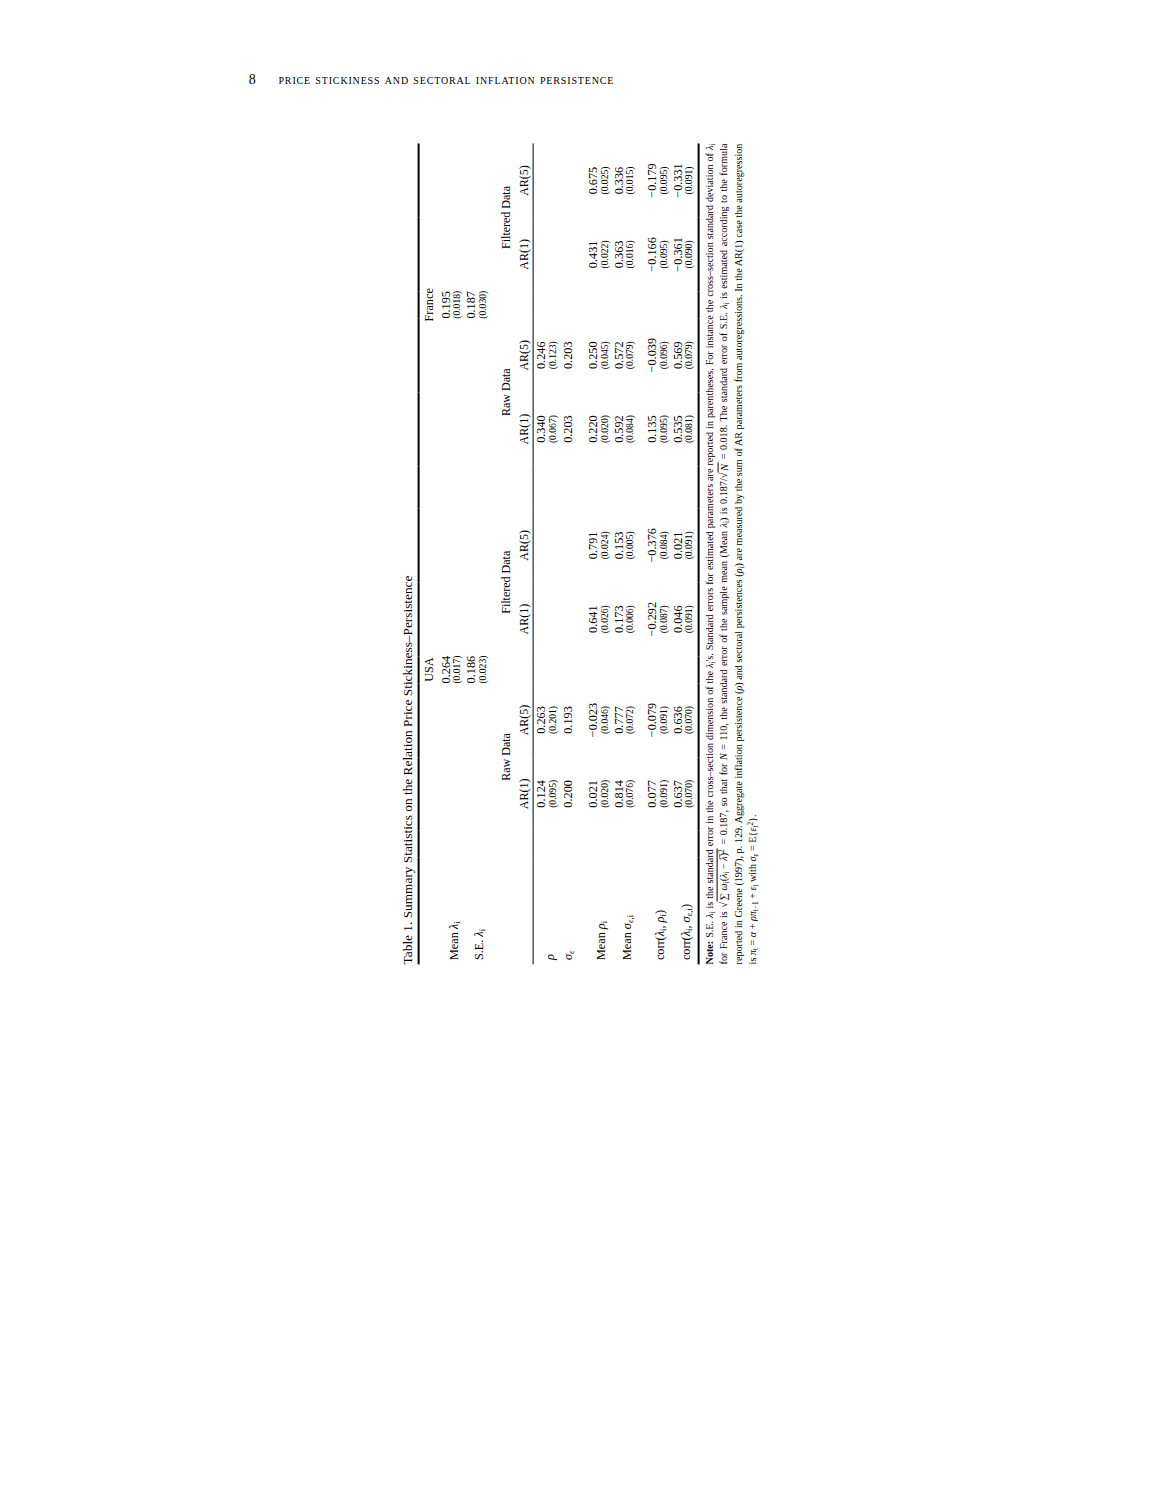8 PRICE STICKINESS AND SECTORAL INFLATION PERSISTENCE
Table 1. Summary Statistics on the Relation Price Stickiness–Persistence
| | | USA | | France |
| --- | --- | --- | --- | --- |
| Mean λ i | | 0.264 (0.017) | | 0.195 (0.018) |
| S.E. λ i | | 0.186 (0.023) | | 0.187 (0.030) |
| | | Raw Data | | Filtered Data | | Raw Data | | Filtered Data |
| | | AR(1) | AR(5) | | AR(1) | AR(5) | | AR(1) | AR(5) | | AR(1) | AR(5) |
| ρ | | 0.124 (0.095) | 0.263 (0.201) | | | | | 0.340 (0.067) | 0.246 (0.123) | | | |
| σ ε | | 0.200 | 0.193 | | | | | 0.203 | 0.203 | | | |
| Mean ρ i | | 0.021 (0.020) | −0.023 (0.046) | | 0.641 (0.026) | 0.791 (0.024) | | 0.220 (0.020) | 0.250 (0.045) | | 0.431 (0.022) | 0.675 (0.025) |
| Mean σ ε,i | | 0.814 (0.076) | 0.777 (0.072) | | 0.173 (0.006) | 0.153 (0.005) | | 0.592 (0.084) | 0.572 (0.079) | | 0.363 (0.016) | 0.336 (0.015) |
| corr( λ i , ρ i ) | | 0.077 (0.091) | −0.079 (0.091) | | −0.292 (0.087) | −0.376 (0.084) | | 0.135 (0.095) | −0.039 (0.096) | | −0.166 (0.095) | −0.179 (0.095) |
| corr( λ i , σ ε,i ) | | 0.637 (0.070) | 0.636 (0.070) | | 0.046 (0.091) | 0.021 (0.091) | | 0.535 (0.081) | 0.569 (0.079) | | −0.361 (0.090) | −0.331 (0.091) |
Note: S.E. λi is the standard error in the cross–section dimension of the λi's. Standard errors for estimated parameters are reported in parentheses. For instance the cross–section standard deviation of λi for France is √∑ ωi(λi − λ̅)2 = 0.187, so that for N = 110, the standard error of the sample mean (Mean λi) is 0.187/√N = 0.018. The standard error of S.E. λi is estimated according to the formula reported in Greene (1997), p. 129. Aggregate inflation persistence (ρ) and sectoral persistences (ρi) are measured by the sum of AR parameters from autoregressions. In the AR(1) case the autoregression is πt = α + ρπt−1 + εt with σε = E{εt2}.